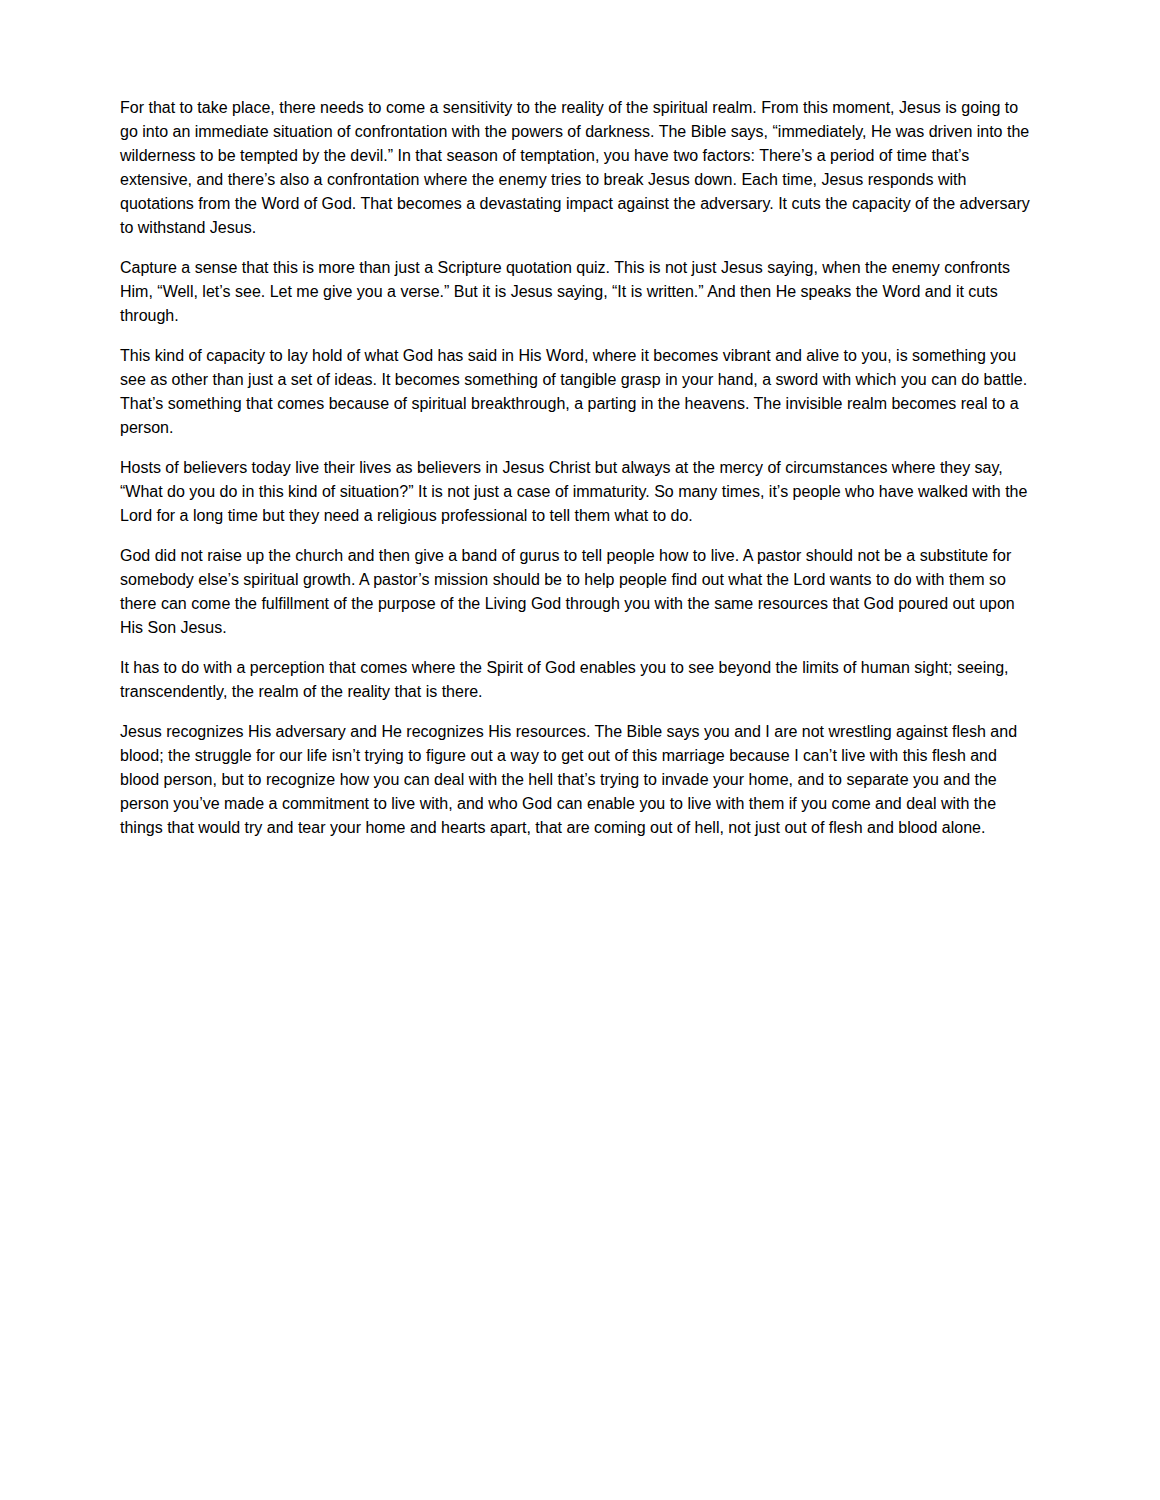For that to take place, there needs to come a sensitivity to the reality of the spiritual realm. From this moment, Jesus is going to go into an immediate situation of confrontation with the powers of darkness. The Bible says, “immediately, He was driven into the wilderness to be tempted by the devil.” In that season of temptation, you have two factors: There’s a period of time that’s extensive, and there’s also a confrontation where the enemy tries to break Jesus down. Each time, Jesus responds with quotations from the Word of God. That becomes a devastating impact against the adversary. It cuts the capacity of the adversary to withstand Jesus.
Capture a sense that this is more than just a Scripture quotation quiz. This is not just Jesus saying, when the enemy confronts Him, “Well, let’s see. Let me give you a verse.” But it is Jesus saying, “It is written.” And then He speaks the Word and it cuts through.
This kind of capacity to lay hold of what God has said in His Word, where it becomes vibrant and alive to you, is something you see as other than just a set of ideas. It becomes something of tangible grasp in your hand, a sword with which you can do battle. That’s something that comes because of spiritual breakthrough, a parting in the heavens. The invisible realm becomes real to a person.
Hosts of believers today live their lives as believers in Jesus Christ but always at the mercy of circumstances where they say, “What do you do in this kind of situation?” It is not just a case of immaturity. So many times, it’s people who have walked with the Lord for a long time but they need a religious professional to tell them what to do.
God did not raise up the church and then give a band of gurus to tell people how to live. A pastor should not be a substitute for somebody else’s spiritual growth. A pastor’s mission should be to help people find out what the Lord wants to do with them so there can come the fulfillment of the purpose of the Living God through you with the same resources that God poured out upon His Son Jesus.
It has to do with a perception that comes where the Spirit of God enables you to see beyond the limits of human sight; seeing, transcendently, the realm of the reality that is there.
Jesus recognizes His adversary and He recognizes His resources. The Bible says you and I are not wrestling against flesh and blood; the struggle for our life isn’t trying to figure out a way to get out of this marriage because I can’t live with this flesh and blood person, but to recognize how you can deal with the hell that’s trying to invade your home, and to separate you and the person you’ve made a commitment to live with, and who God can enable you to live with them if you come and deal with the things that would try and tear your home and hearts apart, that are coming out of hell, not just out of flesh and blood alone.